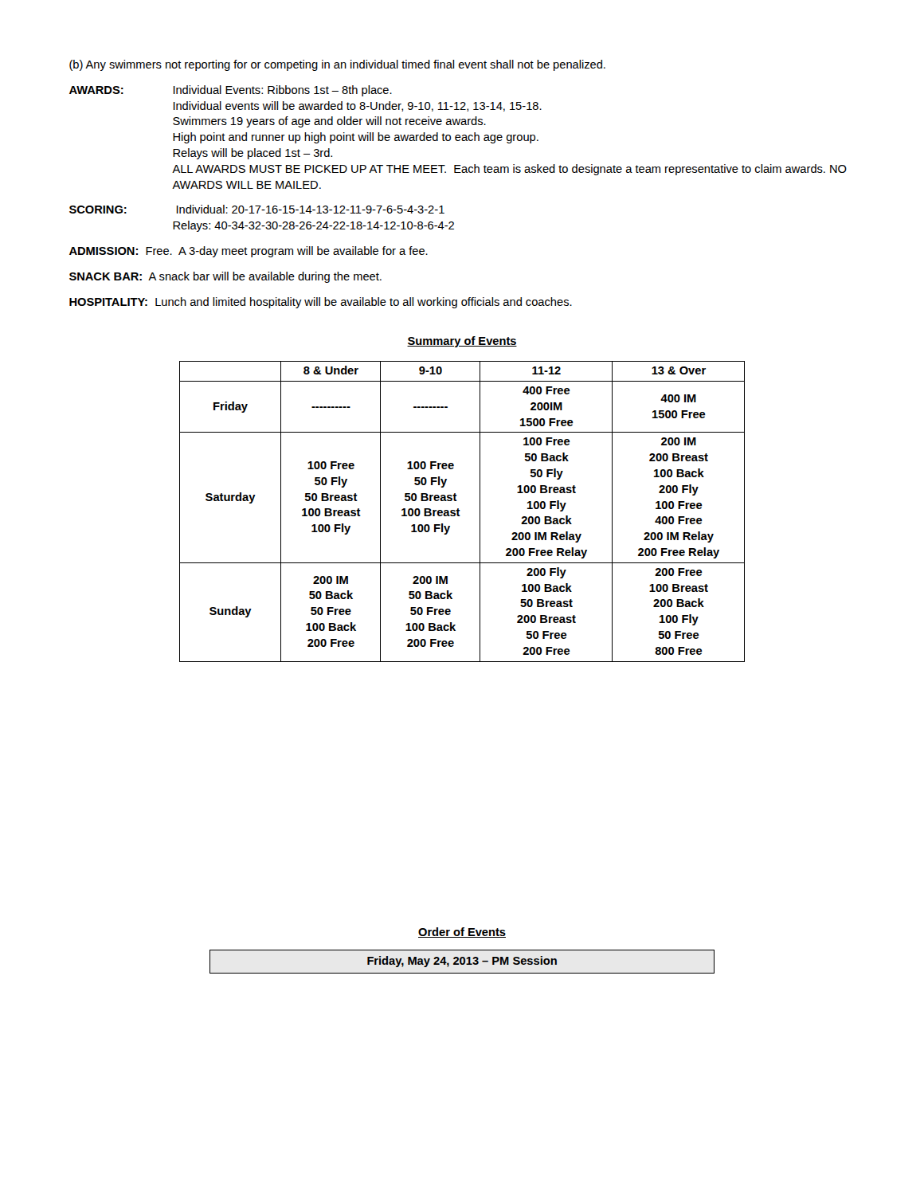(b) Any swimmers not reporting for or competing in an individual timed final event shall not be penalized.
AWARDS:
Individual Events: Ribbons 1st – 8th place.
Individual events will be awarded to 8-Under, 9-10, 11-12, 13-14, 15-18.
Swimmers 19 years of age and older will not receive awards.
High point and runner up high point will be awarded to each age group.
Relays will be placed 1st – 3rd.
ALL AWARDS MUST BE PICKED UP AT THE MEET. Each team is asked to designate a team representative to claim awards. NO AWARDS WILL BE MAILED.
SCORING:
Individual: 20-17-16-15-14-13-12-11-9-7-6-5-4-3-2-1
Relays: 40-34-32-30-28-26-24-22-18-14-12-10-8-6-4-2
ADMISSION: Free. A 3-day meet program will be available for a fee.
SNACK BAR: A snack bar will be available during the meet.
HOSPITALITY: Lunch and limited hospitality will be available to all working officials and coaches.
Summary of Events
| | 8 & Under | 9-10 | 11-12 | 13 & Over |
| Friday | ---------- | --------- | 400 Free 200IM 1500 Free | 400 IM 1500 Free |
| Saturday | 100 Free 50 Fly 50 Breast 100 Breast 100 Fly | 100 Free 50 Fly 50 Breast 100 Breast 100 Fly | 100 Free 50 Back 50 Fly 100 Breast 100 Fly 200 Back 200 IM Relay 200 Free Relay | 200 IM 200 Breast 100 Back 200 Fly 100 Free 400 Free 200 IM Relay 200 Free Relay |
| Sunday | 200 IM 50 Back 50 Free 100 Back 200 Free | 200 IM 50 Back 50 Free 100 Back 200 Free | 200 Fly 100 Back 50 Breast 200 Breast 50 Free 200 Free | 200 Free 100 Breast 200 Back 100 Fly 50 Free 800 Free |
Order of Events
Friday, May 24, 2013 – PM Session